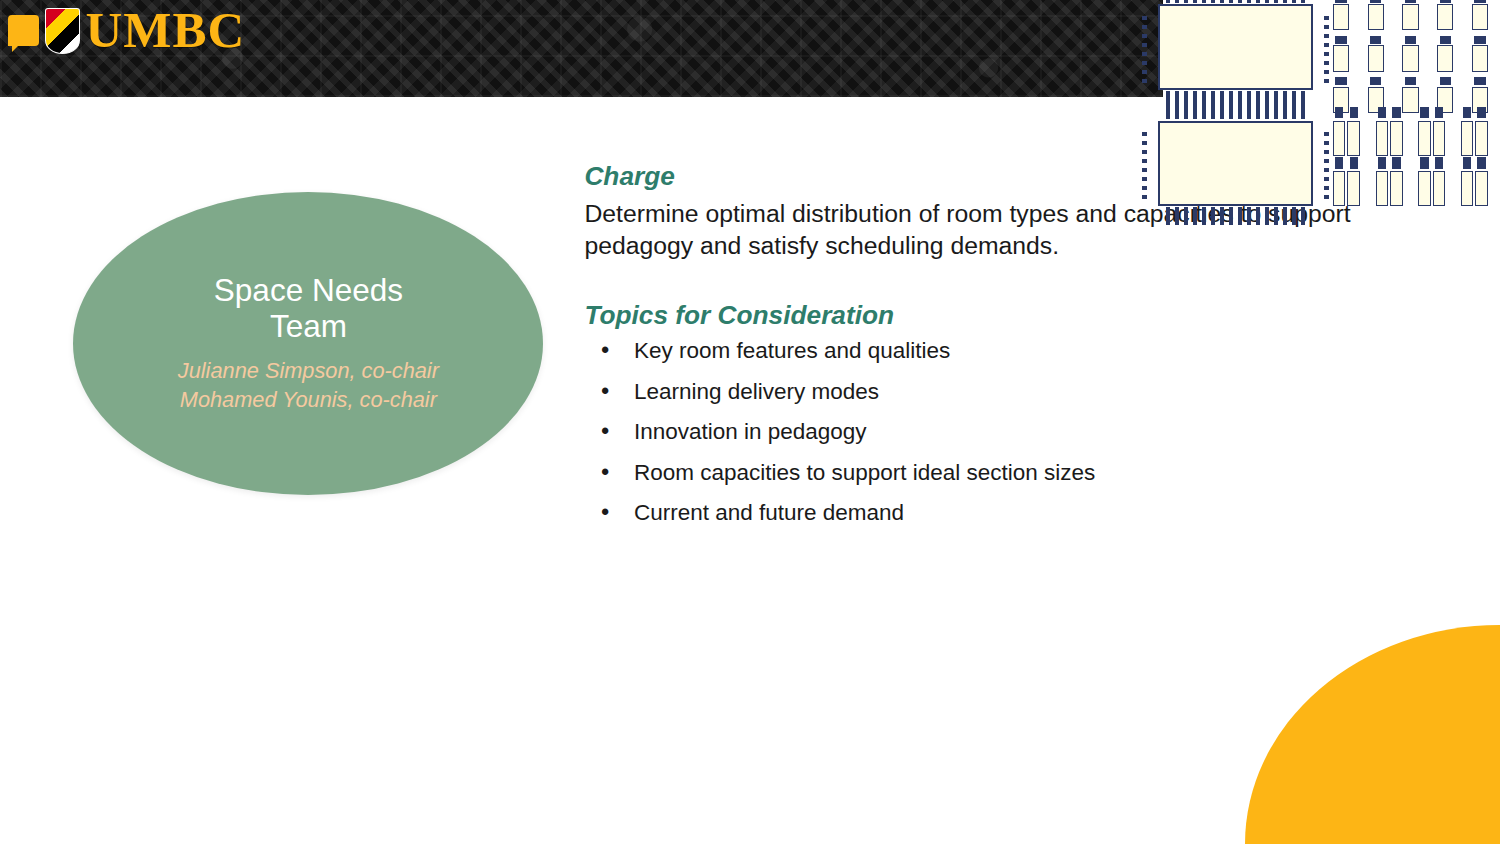UMBC
Space Needs
Team
Julianne Simpson, co-chair
Mohamed Younis, co-chair
Charge
Determine optimal distribution of room types and capacities to support pedagogy and satisfy scheduling demands.
Topics for Consideration
Key room features and qualities
Learning delivery modes
Innovation in pedagogy
Room capacities to support ideal section sizes
Current and future demand